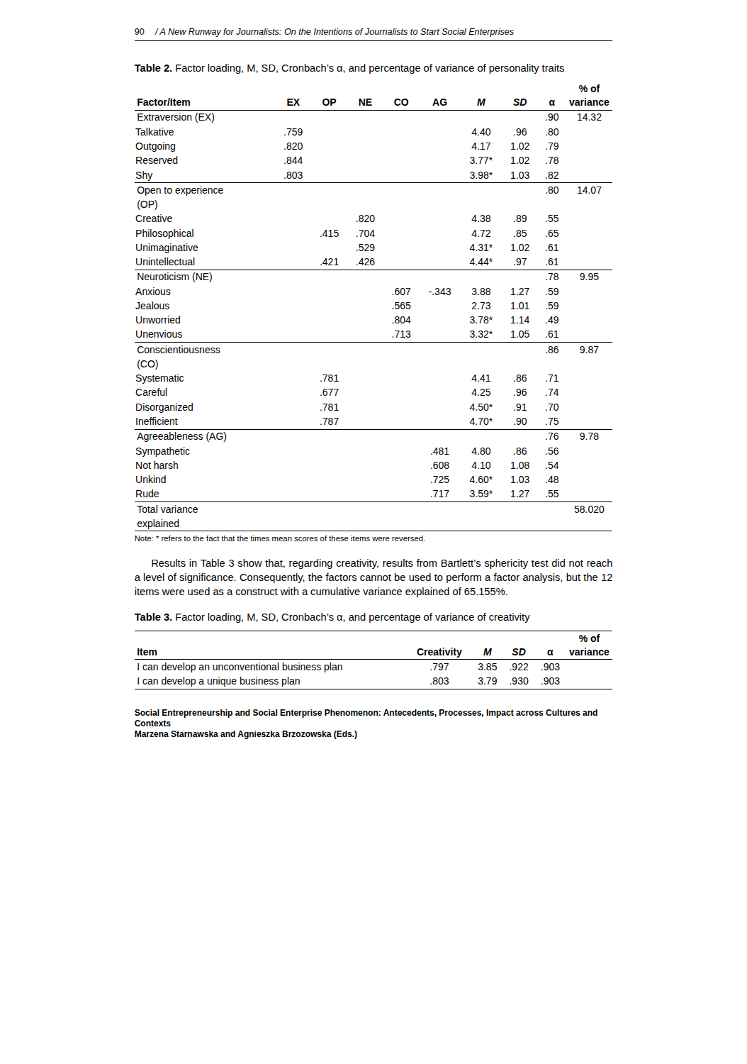90/ A New Runway for Journalists: On the Intentions of Journalists to Start Social Enterprises
Table 2. Factor loading, M, SD, Cronbach’s α, and percentage of variance of personality traits
| Factor/Item | EX | OP | NE | CO | AG | M | SD | α | % of variance |
| --- | --- | --- | --- | --- | --- | --- | --- | --- | --- |
| Extraversion (EX) | | | | | | | | .90 | 14.32 |
| Talkative | .759 | | | | | 4.40 | .96 | .80 | |
| Outgoing | .820 | | | | | 4.17 | 1.02 | .79 | |
| Reserved | .844 | | | | | 3.77* | 1.02 | .78 | |
| Shy | .803 | | | | | 3.98* | 1.03 | .82 | |
| Open to experience | | | | | | | | .80 | 14.07 |
| (OP) | | | | | | | | | |
| Creative | | | .820 | | | 4.38 | .89 | .55 | |
| Philosophical | | .415 | .704 | | | 4.72 | .85 | .65 | |
| Unimaginative | | | .529 | | | 4.31* | 1.02 | .61 | |
| Unintellectual | | .421 | .426 | | | 4.44* | .97 | .61 | |
| Neuroticism (NE) | | | | | | | | .78 | 9.95 |
| Anxious | | | | .607 | -.343 | 3.88 | 1.27 | .59 | |
| Jealous | | | | .565 | | 2.73 | 1.01 | .59 | |
| Unworried | | | | .804 | | 3.78* | 1.14 | .49 | |
| Unenvious | | | | .713 | | 3.32* | 1.05 | .61 | |
| Conscientiousness | | | | | | | | .86 | 9.87 |
| (CO) | | | | | | | | | |
| Systematic | | .781 | | | | 4.41 | .86 | .71 | |
| Careful | | .677 | | | | 4.25 | .96 | .74 | |
| Disorganized | | .781 | | | | 4.50* | .91 | .70 | |
| Inefficient | | .787 | | | | 4.70* | .90 | .75 | |
| Agreeableness (AG) | | | | | | | | .76 | 9.78 |
| Sympathetic | | | | | .481 | 4.80 | .86 | .56 | |
| Not harsh | | | | | .608 | 4.10 | 1.08 | .54 | |
| Unkind | | | | | .725 | 4.60* | 1.03 | .48 | |
| Rude | | | | | .717 | 3.59* | 1.27 | .55 | |
| Total variance | | | | | | | | | 58.020 |
| explained | | | | | | | | | |
Note: * refers to the fact that the times mean scores of these items were reversed.
Results in Table 3 show that, regarding creativity, results from Bartlett’s sphericity test did not reach a level of significance. Consequently, the factors cannot be used to perform a factor analysis, but the 12 items were used as a construct with a cumulative variance explained of 65.155%.
Table 3. Factor loading, M, SD, Cronbach’s α, and percentage of variance of creativity
| Item | Creativity | M | SD | α | % of variance |
| --- | --- | --- | --- | --- | --- |
| I can develop an unconventional business plan | .797 | 3.85 | .922 | .903 | |
| I can develop a unique business plan | .803 | 3.79 | .930 | .903 | |
Social Entrepreneurship and Social Enterprise Phenomenon: Antecedents, Processes, Impact across Cultures and Contexts
Marzena Starnawska and Agnieszka Brzozowska (Eds.)